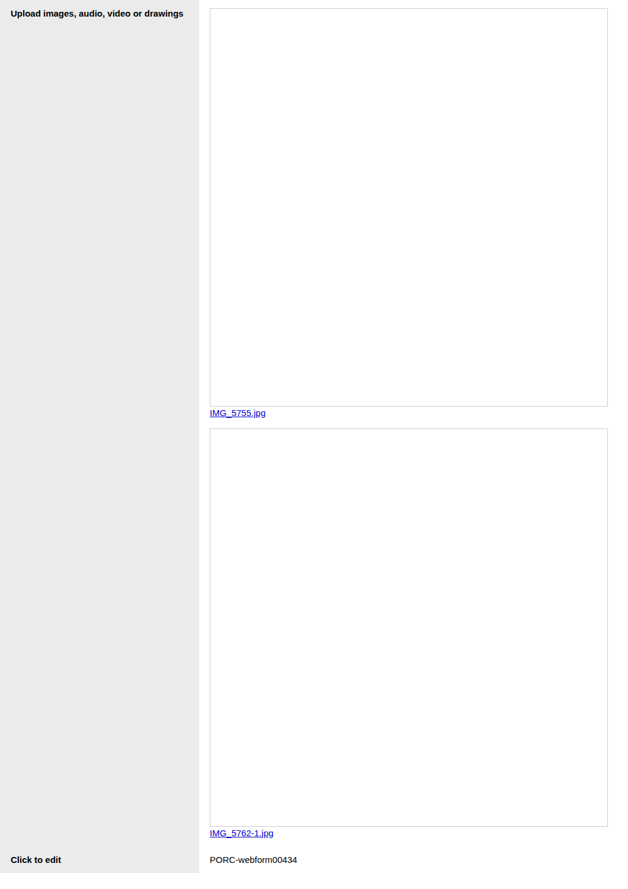| Upload images, audio, video or drawings | IMG_5755.jpg IMG_5762-1.jpg |
| Click to edit | PORC-webform00434 |